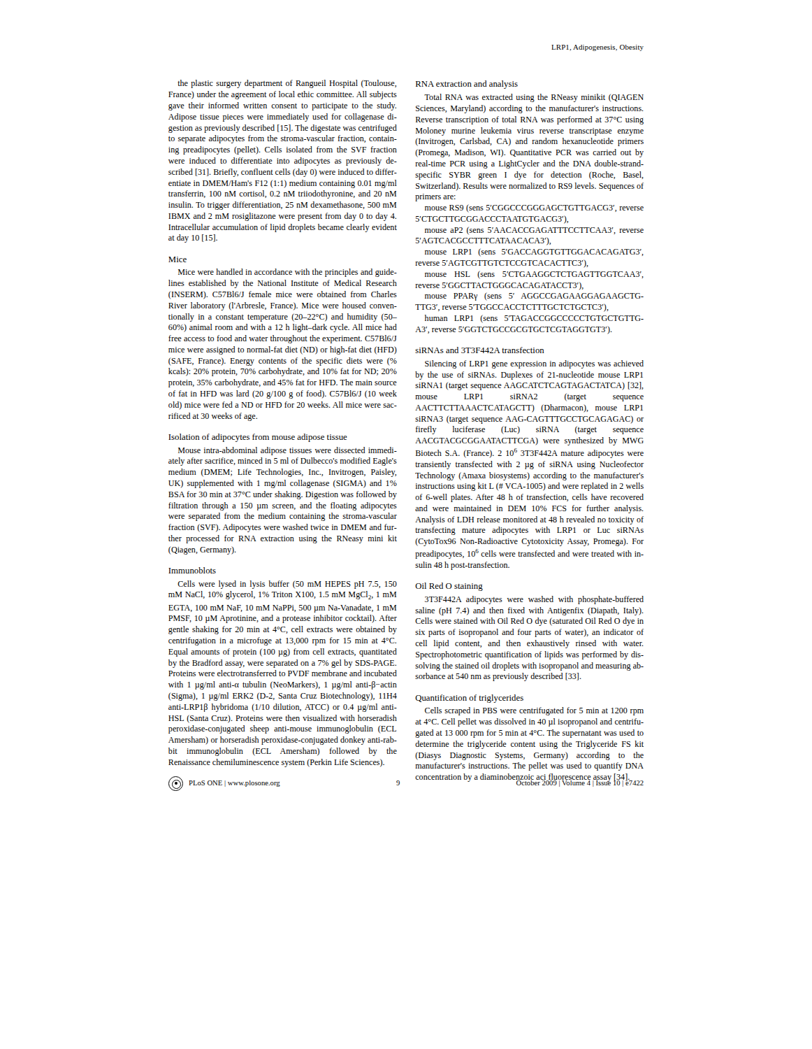LRP1, Adipogenesis, Obesity
the plastic surgery department of Rangueil Hospital (Toulouse, France) under the agreement of local ethic committee. All subjects gave their informed written consent to participate to the study. Adipose tissue pieces were immediately used for collagenase digestion as previously described [15]. The digestate was centrifuged to separate adipocytes from the stroma-vascular fraction, containing preadipocytes (pellet). Cells isolated from the SVF fraction were induced to differentiate into adipocytes as previously described [31]. Briefly, confluent cells (day 0) were induced to differentiate in DMEM/Ham's F12 (1:1) medium containing 0.01 mg/ml transferrin, 100 nM cortisol, 0.2 nM triiodothyronine, and 20 nM insulin. To trigger differentiation, 25 nM dexamethasone, 500 mM IBMX and 2 mM rosiglitazone were present from day 0 to day 4. Intracellular accumulation of lipid droplets became clearly evident at day 10 [15].
Mice
Mice were handled in accordance with the principles and guidelines established by the National Institute of Medical Research (INSERM). C57Bl6/J female mice were obtained from Charles River laboratory (l'Arbresle, France). Mice were housed conventionally in a constant temperature (20–22°C) and humidity (50–60%) animal room and with a 12 h light–dark cycle. All mice had free access to food and water throughout the experiment. C57Bl6/J mice were assigned to normal-fat diet (ND) or high-fat diet (HFD) (SAFE, France). Energy contents of the specific diets were (% kcals): 20% protein, 70% carbohydrate, and 10% fat for ND; 20% protein, 35% carbohydrate, and 45% fat for HFD. The main source of fat in HFD was lard (20 g/100 g of food). C57Bl6/J (10 week old) mice were fed a ND or HFD for 20 weeks. All mice were sacrificed at 30 weeks of age.
Isolation of adipocytes from mouse adipose tissue
Mouse intra-abdominal adipose tissues were dissected immediately after sacrifice, minced in 5 ml of Dulbecco's modified Eagle's medium (DMEM; Life Technologies, Inc., Invitrogen, Paisley, UK) supplemented with 1 mg/ml collagenase (SIGMA) and 1% BSA for 30 min at 37°C under shaking. Digestion was followed by filtration through a 150 µm screen, and the floating adipocytes were separated from the medium containing the stroma-vascular fraction (SVF). Adipocytes were washed twice in DMEM and further processed for RNA extraction using the RNeasy mini kit (Qiagen, Germany).
Immunoblots
Cells were lysed in lysis buffer (50 mM HEPES pH 7.5, 150 mM NaCl, 10% glycerol, 1% Triton X100, 1.5 mM MgCl2, 1 mM EGTA, 100 mM NaF, 10 mM NaPPi, 500 µm Na-Vanadate, 1 mM PMSF, 10 µM Aprotinine, and a protease inhibitor cocktail). After gentle shaking for 20 min at 4°C, cell extracts were obtained by centrifugation in a microfuge at 13,000 rpm for 15 min at 4°C. Equal amounts of protein (100 µg) from cell extracts, quantitated by the Bradford assay, were separated on a 7% gel by SDS-PAGE. Proteins were electrotransferred to PVDF membrane and incubated with 1 µg/ml anti-α tubulin (NeoMarkers), 1 µg/ml anti-β−actin (Sigma), 1 µg/ml ERK2 (D-2, Santa Cruz Biotechnology), 11H4 anti-LRP1β hybridoma (1/10 dilution, ATCC) or 0.4 µg/ml anti-HSL (Santa Cruz). Proteins were then visualized with horseradish peroxidase-conjugated sheep anti-mouse immunoglobulin (ECL Amersham) or horseradish peroxidase-conjugated donkey anti-rabbit immunoglobulin (ECL Amersham) followed by the Renaissance chemiluminescence system (Perkin Life Sciences).
RNA extraction and analysis
Total RNA was extracted using the RNeasy minikit (QIAGEN Sciences, Maryland) according to the manufacturer's instructions. Reverse transcription of total RNA was performed at 37°C using Moloney murine leukemia virus reverse transcriptase enzyme (Invitrogen, Carlsbad, CA) and random hexanucleotide primers (Promega, Madison, WI). Quantitative PCR was carried out by real-time PCR using a LightCycler and the DNA double-strand-specific SYBR green I dye for detection (Roche, Basel, Switzerland). Results were normalized to RS9 levels. Sequences of primers are:
mouse RS9 (sens 5′CGGCCCGGGAGCTGTTGACG3′, reverse 5′CTGCTTGCGGACCCTAATGTGACG3′),
mouse aP2 (sens 5′AACACCGAGATTTCCTTCAA3′, reverse 5′AGTCACGCCTTTCATAACACA3′),
mouse LRP1 (sens 5′GACCAGGTGTTGGACACAGATG3′, reverse 5′AGTCGTTGTCTCCGTCACACTTC3′),
mouse HSL (sens 5′CTGAAGGCTCTGAGTTGGTCAA3′, reverse 5′GGCTTACTGGGCACAGATACCT3′),
mouse PPARγ (sens 5′ AGGCCGAGAAGGAGAAGCTG-TTG3′, reverse 5′TGGCCACCTCTTTGCTCTGCTC3′),
human LRP1 (sens 5′TAGACCGGCCCCCTGTGCTGTTG-A3′, reverse 5′GGTCTGCCGCGTGCTCGTAGGTGT3′).
siRNAs and 3T3F442A transfection
Silencing of LRP1 gene expression in adipocytes was achieved by the use of siRNAs. Duplexes of 21-nucleotide mouse LRP1 siRNA1 (target sequence AAGCATCTCAGTAGACTATCA) [32], mouse LRP1 siRNA2 (target sequence AACTTCTTAAACTCATAGCTT) (Dharmacon), mouse LRP1 siRNA3 (target sequence AAG-CAGTTTGCCTGCAGAGAC) or firefly luciferase (Luc) siRNA (target sequence AACGTACGCGGAATACTTCGA) were synthesized by MWG Biotech S.A. (France). 2 106 3T3F442A mature adipocytes were transiently transfected with 2 µg of siRNA using Nucleofector Technology (Amaxa biosystems) according to the manufacturer's instructions using kit L (# VCA-1005) and were replated in 2 wells of 6-well plates. After 48 h of transfection, cells have recovered and were maintained in DEM 10% FCS for further analysis. Analysis of LDH release monitored at 48 h revealed no toxicity of transfecting mature adipocytes with LRP1 or Luc siRNAs (CytoTox96 Non-Radioactive Cytotoxicity Assay, Promega). For preadipocytes, 106 cells were transfected and were treated with insulin 48 h post-transfection.
Oil Red O staining
3T3F442A adipocytes were washed with phosphate-buffered saline (pH 7.4) and then fixed with Antigenfix (Diapath, Italy). Cells were stained with Oil Red O dye (saturated Oil Red O dye in six parts of isopropanol and four parts of water), an indicator of cell lipid content, and then exhaustively rinsed with water. Spectrophotometric quantification of lipids was performed by dissolving the stained oil droplets with isopropanol and measuring absorbance at 540 nm as previously described [33].
Quantification of triglycerides
Cells scraped in PBS were centrifugated for 5 min at 1200 rpm at 4°C. Cell pellet was dissolved in 40 µl isopropanol and centrifugated at 13 000 rpm for 5 min at 4°C. The supernatant was used to determine the triglyceride content using the Triglyceride FS kit (Diasys Diagnostic Systems, Germany) according to the manufacturer's instructions. The pellet was used to quantify DNA concentration by a diaminobenzoic aci fluorescence assay [34].
PLoS ONE | www.plosone.org
9
October 2009 | Volume 4 | Issue 10 | e7422